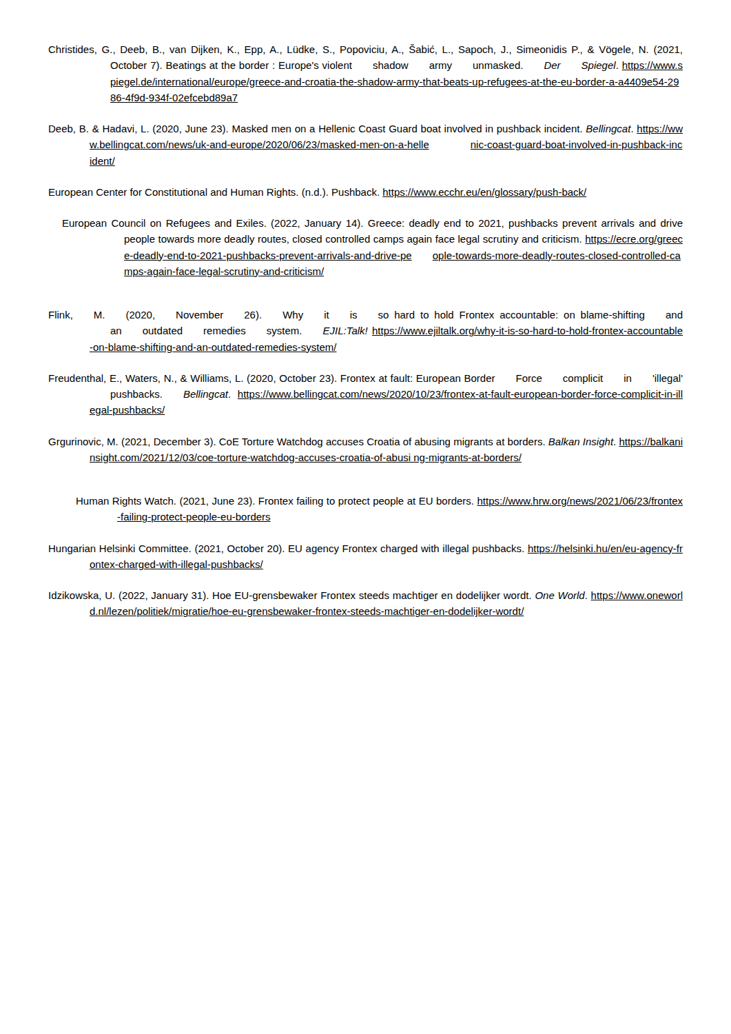Christides, G., Deeb, B., van Dijken, K., Epp, A., Lüdke, S., Popoviciu, A., Šabić, L., Sapoch, J., Simeonidis P., & Vögele, N. (2021, October 7). Beatings at the border : Europe's violent shadow army unmasked. Der Spiegel. https://www.spiegel.de/international/europe/greece-and-croatia-the-shadow-army-that-beats-up-refugees-at-the-eu-border-a-a4409e54-2986-4f9d-934f-02efcebd89a7
Deeb, B. & Hadavi, L. (2020, June 23). Masked men on a Hellenic Coast Guard boat involved in pushback incident. Bellingcat. https://www.bellingcat.com/news/uk-and-europe/2020/06/23/masked-men-on-a-helle nic-coast-guard-boat-involved-in-pushback-incident/
European Center for Constitutional and Human Rights. (n.d.). Pushback. https://www.ecchr.eu/en/glossary/push-back/
European Council on Refugees and Exiles. (2022, January 14). Greece: deadly end to 2021, pushbacks prevent arrivals and drive people towards more deadly routes, closed controlled camps again face legal scrutiny and criticism. https://ecre.org/greece-deadly-end-to-2021-pushbacks-prevent-arrivals-and-drive-pe ople-towards-more-deadly-routes-closed-controlled-camps-again-face-legal-scrutiny-and-criticism/
Flink, M. (2020, November 26). Why it is so hard to hold Frontex accountable: on blame-shifting and an outdated remedies system. EJIL:Talk! https://www.ejiltalk.org/why-it-is-so-hard-to-hold-frontex-accountable-on-blame-shifting-and-an-outdated-remedies-system/
Freudenthal, E., Waters, N., & Williams, L. (2020, October 23). Frontex at fault: European Border Force complicit in 'illegal' pushbacks. Bellingcat. https://www.bellingcat.com/news/2020/10/23/frontex-at-fault-european-border-force-complicit-in-illegal-pushbacks/
Grgurinovic, M. (2021, December 3). CoE Torture Watchdog accuses Croatia of abusing migrants at borders. Balkan Insight. https://balkaninsight.com/2021/12/03/coe-torture-watchdog-accuses-croatia-of-abusi ng-migrants-at-borders/
Human Rights Watch. (2021, June 23). Frontex failing to protect people at EU borders. https://www.hrw.org/news/2021/06/23/frontex-failing-protect-people-eu-borders
Hungarian Helsinki Committee. (2021, October 20). EU agency Frontex charged with illegal pushbacks. https://helsinki.hu/en/eu-agency-frontex-charged-with-illegal-pushbacks/
Idzikowska, U. (2022, January 31). Hoe EU-grensbewaker Frontex steeds machtiger en dodelijker wordt. One World. https://www.oneworld.nl/lezen/politiek/migratie/hoe-eu-grensbewaker-frontex-steeds-machtiger-en-dodelijker-wordt/